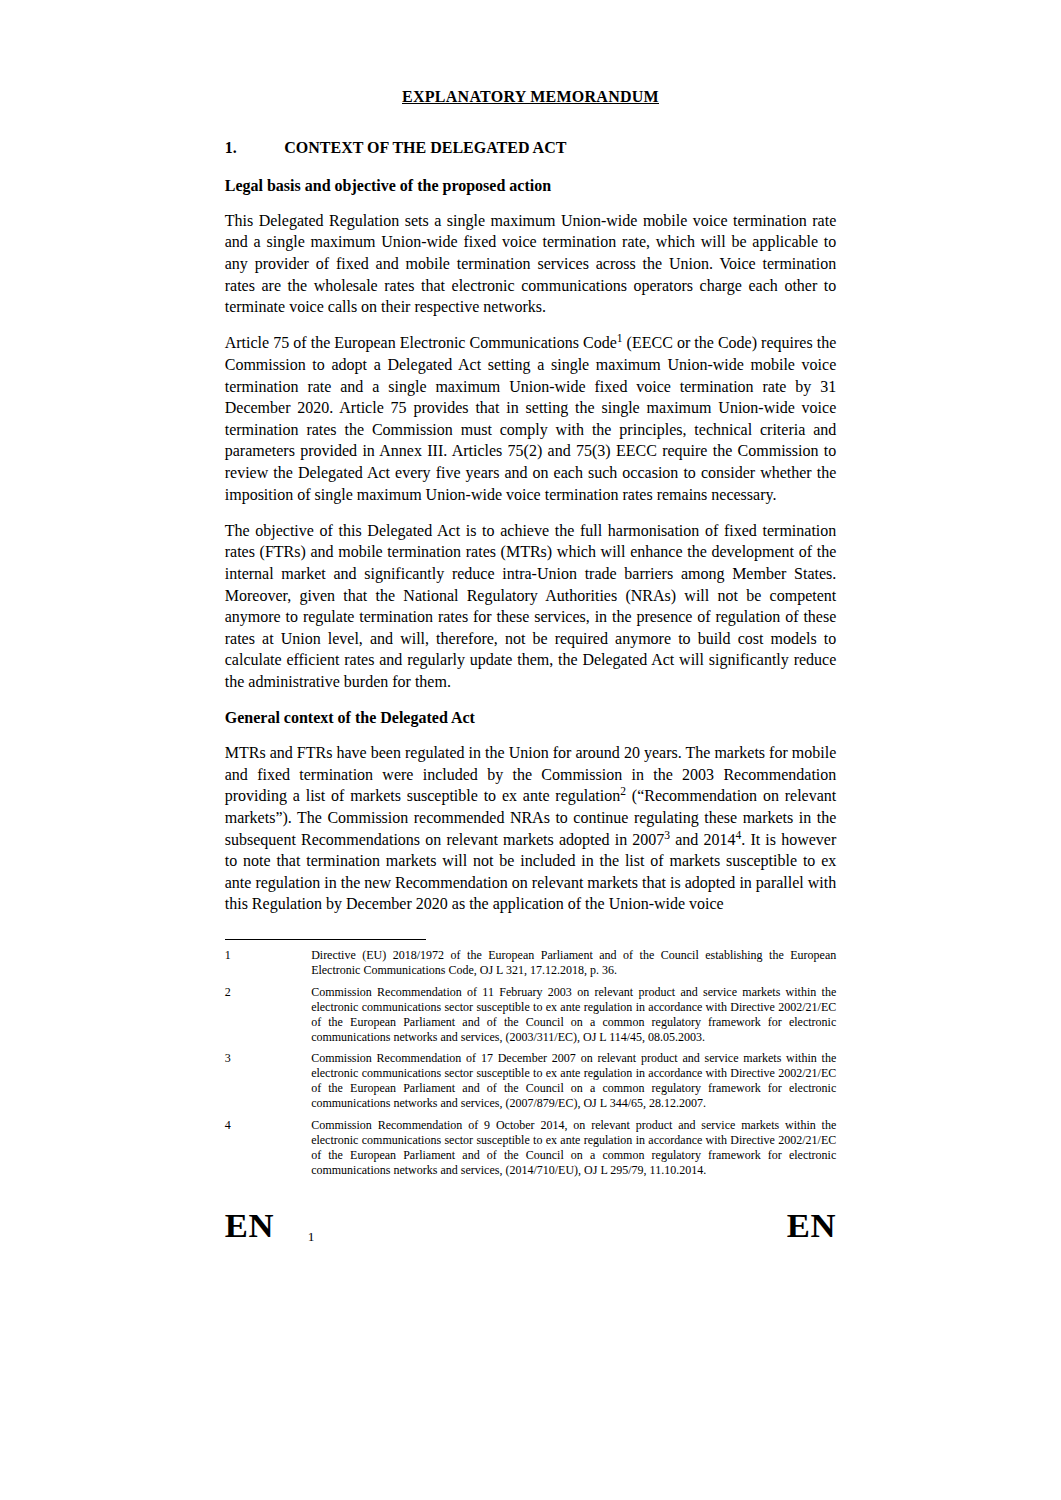EXPLANATORY MEMORANDUM
1. CONTEXT OF THE DELEGATED ACT
Legal basis and objective of the proposed action
This Delegated Regulation sets a single maximum Union-wide mobile voice termination rate and a single maximum Union-wide fixed voice termination rate, which will be applicable to any provider of fixed and mobile termination services across the Union. Voice termination rates are the wholesale rates that electronic communications operators charge each other to terminate voice calls on their respective networks.
Article 75 of the European Electronic Communications Code1 (EECC or the Code) requires the Commission to adopt a Delegated Act setting a single maximum Union-wide mobile voice termination rate and a single maximum Union-wide fixed voice termination rate by 31 December 2020. Article 75 provides that in setting the single maximum Union-wide voice termination rates the Commission must comply with the principles, technical criteria and parameters provided in Annex III. Articles 75(2) and 75(3) EECC require the Commission to review the Delegated Act every five years and on each such occasion to consider whether the imposition of single maximum Union-wide voice termination rates remains necessary.
The objective of this Delegated Act is to achieve the full harmonisation of fixed termination rates (FTRs) and mobile termination rates (MTRs) which will enhance the development of the internal market and significantly reduce intra-Union trade barriers among Member States. Moreover, given that the National Regulatory Authorities (NRAs) will not be competent anymore to regulate termination rates for these services, in the presence of regulation of these rates at Union level, and will, therefore, not be required anymore to build cost models to calculate efficient rates and regularly update them, the Delegated Act will significantly reduce the administrative burden for them.
General context of the Delegated Act
MTRs and FTRs have been regulated in the Union for around 20 years. The markets for mobile and fixed termination were included by the Commission in the 2003 Recommendation providing a list of markets susceptible to ex ante regulation2 (“Recommendation on relevant markets”). The Commission recommended NRAs to continue regulating these markets in the subsequent Recommendations on relevant markets adopted in 20073 and 20144. It is however to note that termination markets will not be included in the list of markets susceptible to ex ante regulation in the new Recommendation on relevant markets that is adopted in parallel with this Regulation by December 2020 as the application of the Union-wide voice
1 Directive (EU) 2018/1972 of the European Parliament and of the Council establishing the European Electronic Communications Code, OJ L 321, 17.12.2018, p. 36.
2 Commission Recommendation of 11 February 2003 on relevant product and service markets within the electronic communications sector susceptible to ex ante regulation in accordance with Directive 2002/21/EC of the European Parliament and of the Council on a common regulatory framework for electronic communications networks and services, (2003/311/EC), OJ L 114/45, 08.05.2003.
3 Commission Recommendation of 17 December 2007 on relevant product and service markets within the electronic communications sector susceptible to ex ante regulation in accordance with Directive 2002/21/EC of the European Parliament and of the Council on a common regulatory framework for electronic communications networks and services, (2007/879/EC), OJ L 344/65, 28.12.2007.
4 Commission Recommendation of 9 October 2014, on relevant product and service markets within the electronic communications sector susceptible to ex ante regulation in accordance with Directive 2002/21/EC of the European Parliament and of the Council on a common regulatory framework for electronic communications networks and services, (2014/710/EU), OJ L 295/79, 11.10.2014.
EN 1 EN